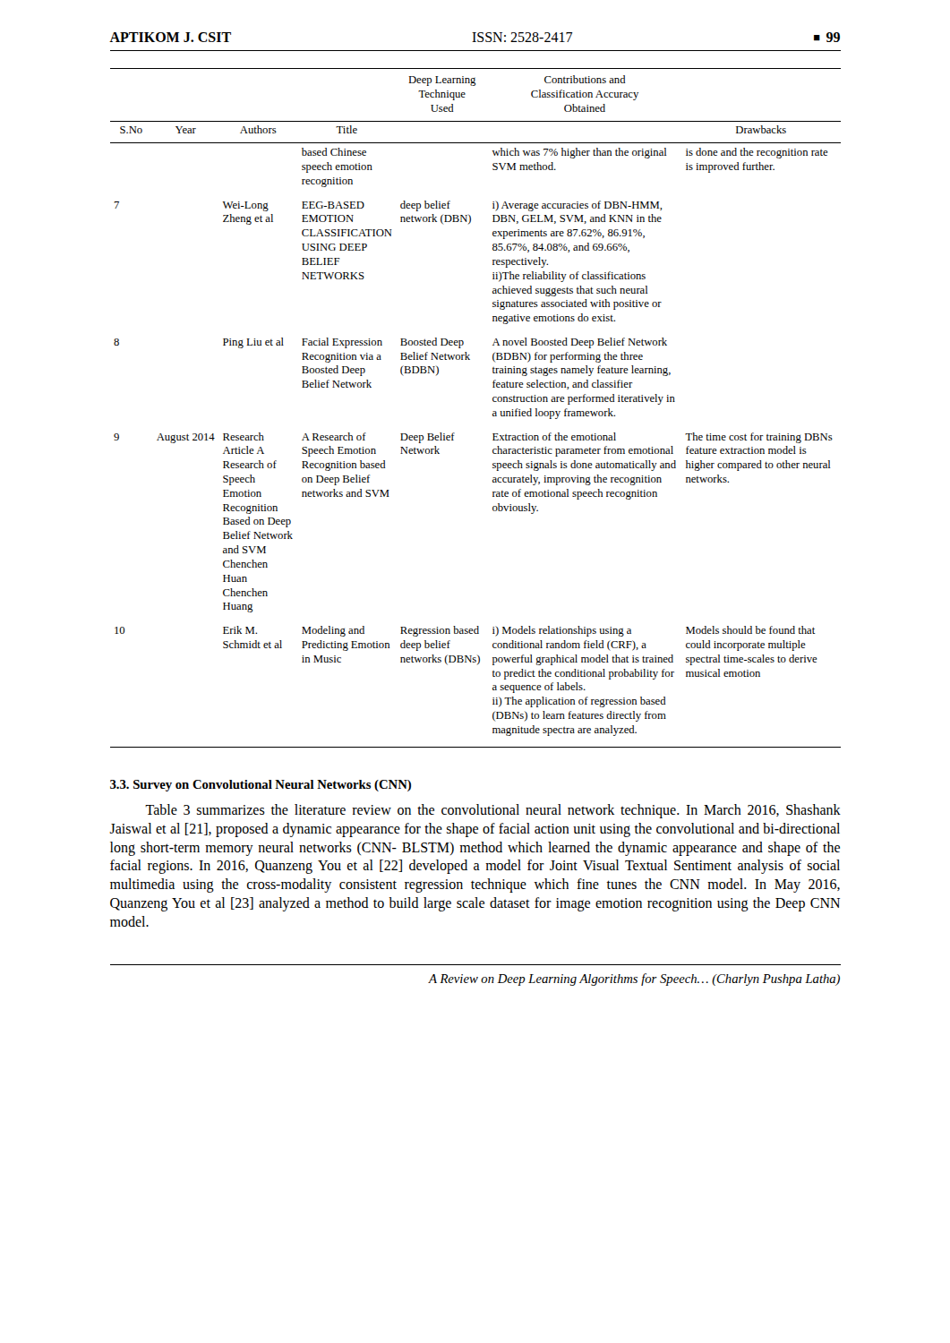APTIKOM J. CSIT ISSN: 2528-2417 99
| | | | | Deep Learning Technique Used | Contributions and Classification Accuracy Obtained | |
| --- | --- | --- | --- | --- | --- | --- |
| S.No | Year | Authors | Title | | | Drawbacks |
| | | | based Chinese speech emotion recognition | | which was 7% higher than the original SVM method. | is done and the recognition rate is improved further. |
| 7 | | Wei-Long Zheng et al | EEG-BASED EMOTION CLASSIFICATION USING DEEP BELIEF NETWORKS | deep belief network (DBN) | i) Average accuracies of DBN-HMM, DBN, GELM, SVM, and KNN in the experiments are 87.62%, 86.91%, 85.67%, 84.08%, and 69.66%, respectively. ii)The reliability of classifications achieved suggests that such neural signatures associated with positive or negative emotions do exist. | |
| 8 | | Ping Liu et al | Facial Expression Recognition via a Boosted Deep Belief Network | Boosted Deep Belief Network (BDBN) | A novel Boosted Deep Belief Network (BDBN) for performing the three training stages namely feature learning, feature selection, and classifier construction are performed iteratively in a unified loopy framework. | |
| 9 | August 2014 | Research Article A Research of Speech Emotion Recognition Based on Deep Belief Network and SVM Chenchen Huan Chenchen Huang | A Research of Speech Emotion Recognition based on Deep Belief networks and SVM | Deep Belief Network | Extraction of the emotional characteristic parameter from emotional speech signals is done automatically and accurately, improving the recognition rate of emotional speech recognition obviously. | The time cost for training DBNs feature extraction model is higher compared to other neural networks. |
| 10 | | Erik M. Schmidt et al | Modeling and Predicting Emotion in Music | Regression based deep belief networks (DBNs) | i) Models relationships using a conditional random field (CRF), a powerful graphical model that is trained to predict the conditional probability for a sequence of labels. ii) The application of regression based (DBNs) to learn features directly from magnitude spectra are analyzed. | Models should be found that could incorporate multiple spectral time-scales to derive musical emotion |
3.3. Survey on Convolutional Neural Networks (CNN)
Table 3 summarizes the literature review on the convolutional neural network technique. In March 2016, Shashank Jaiswal et al [21], proposed a dynamic appearance for the shape of facial action unit using the convolutional and bi-directional long short-term memory neural networks (CNN- BLSTM) method which learned the dynamic appearance and shape of the facial regions. In 2016, Quanzeng You et al [22] developed a model for Joint Visual Textual Sentiment analysis of social multimedia using the cross-modality consistent regression technique which fine tunes the CNN model. In May 2016, Quanzeng You et al [23] analyzed a method to build large scale dataset for image emotion recognition using the Deep CNN model.
A Review on Deep Learning Algorithms for Speech… (Charlyn Pushpa Latha)